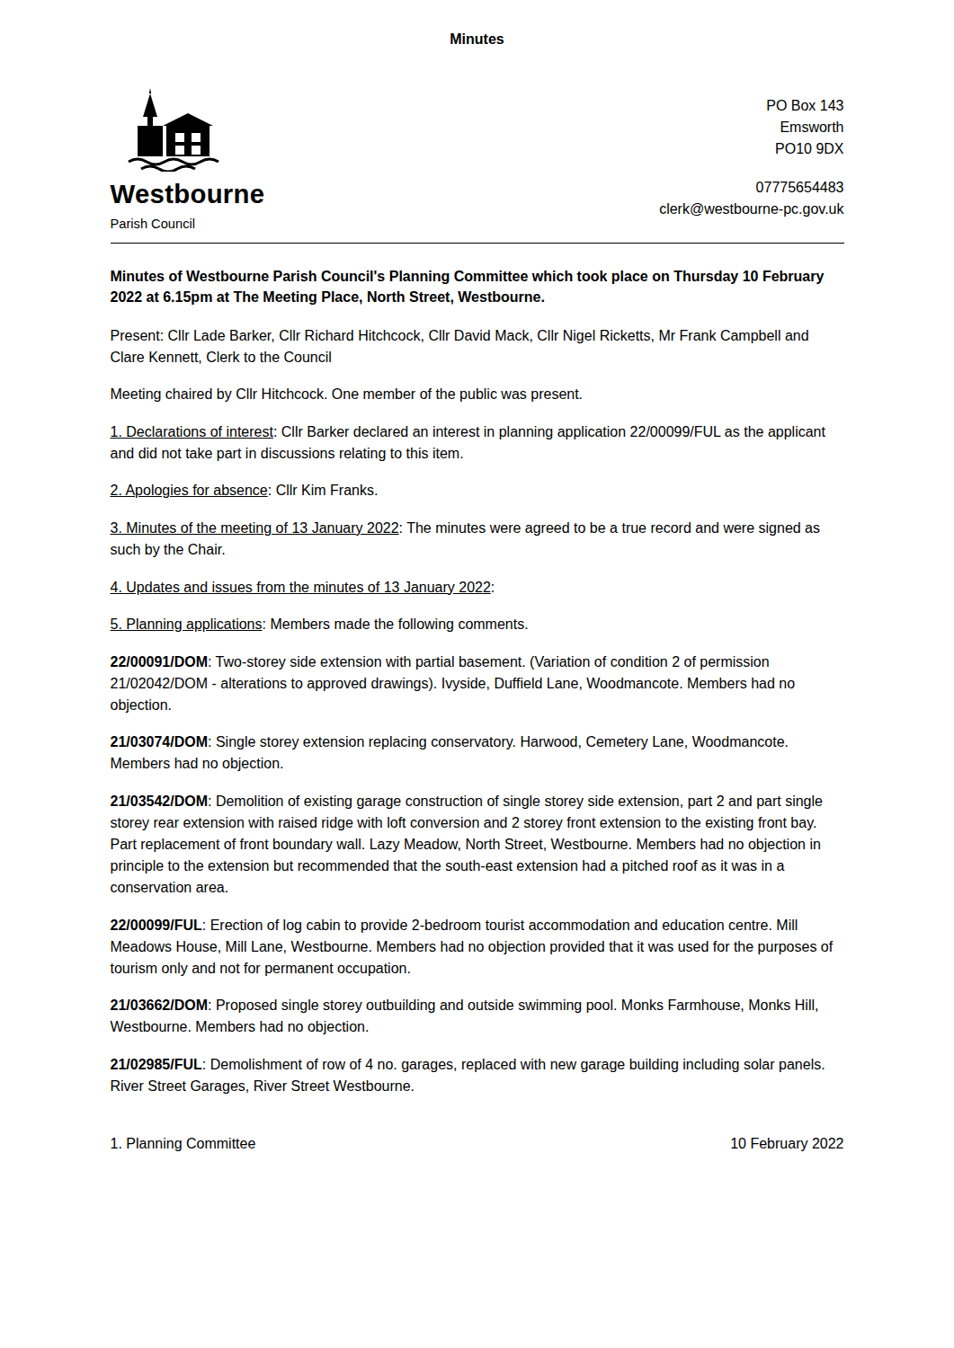Minutes
Westbourne
Parish Council
PO Box 143
Emsworth
PO10 9DX
07775654483
clerk@westbourne-pc.gov.uk
Minutes of Westbourne Parish Council's Planning Committee which took place on Thursday 10 February 2022 at 6.15pm at The Meeting Place, North Street, Westbourne.
Present: Cllr Lade Barker, Cllr Richard Hitchcock, Cllr David Mack, Cllr Nigel Ricketts, Mr Frank Campbell and Clare Kennett, Clerk to the Council
Meeting chaired by Cllr Hitchcock. One member of the public was present.
1. Declarations of interest: Cllr Barker declared an interest in planning application 22/00099/FUL as the applicant and did not take part in discussions relating to this item.
2. Apologies for absence: Cllr Kim Franks.
3. Minutes of the meeting of 13 January 2022: The minutes were agreed to be a true record and were signed as such by the Chair.
4. Updates and issues from the minutes of 13 January 2022:
5. Planning applications: Members made the following comments.
22/00091/DOM: Two-storey side extension with partial basement. (Variation of condition 2 of permission 21/02042/DOM - alterations to approved drawings). Ivyside, Duffield Lane, Woodmancote. Members had no objection.
21/03074/DOM: Single storey extension replacing conservatory. Harwood, Cemetery Lane, Woodmancote. Members had no objection.
21/03542/DOM: Demolition of existing garage construction of single storey side extension, part 2 and part single storey rear extension with raised ridge with loft conversion and 2 storey front extension to the existing front bay. Part replacement of front boundary wall. Lazy Meadow, North Street, Westbourne. Members had no objection in principle to the extension but recommended that the south-east extension had a pitched roof as it was in a conservation area.
22/00099/FUL: Erection of log cabin to provide 2-bedroom tourist accommodation and education centre. Mill Meadows House, Mill Lane, Westbourne. Members had no objection provided that it was used for the purposes of tourism only and not for permanent occupation.
21/03662/DOM: Proposed single storey outbuilding and outside swimming pool. Monks Farmhouse, Monks Hill, Westbourne. Members had no objection.
21/02985/FUL: Demolishment of row of 4 no. garages, replaced with new garage building including solar panels. River Street Garages, River Street Westbourne.
1. Planning Committee 10 February 2022